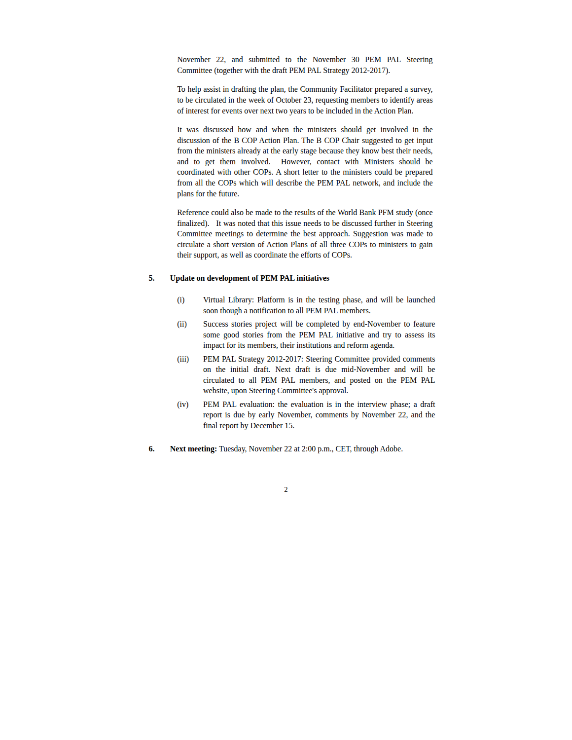November 22, and submitted to the November 30 PEM PAL Steering Committee (together with the draft PEM PAL Strategy 2012-2017).
To help assist in drafting the plan, the Community Facilitator prepared a survey, to be circulated in the week of October 23, requesting members to identify areas of interest for events over next two years to be included in the Action Plan.
It was discussed how and when the ministers should get involved in the discussion of the B COP Action Plan. The B COP Chair suggested to get input from the ministers already at the early stage because they know best their needs, and to get them involved. However, contact with Ministers should be coordinated with other COPs. A short letter to the ministers could be prepared from all the COPs which will describe the PEM PAL network, and include the plans for the future.
Reference could also be made to the results of the World Bank PFM study (once finalized). It was noted that this issue needs to be discussed further in Steering Committee meetings to determine the best approach. Suggestion was made to circulate a short version of Action Plans of all three COPs to ministers to gain their support, as well as coordinate the efforts of COPs.
5. Update on development of PEM PAL initiatives
(i) Virtual Library: Platform is in the testing phase, and will be launched soon though a notification to all PEM PAL members.
(ii) Success stories project will be completed by end-November to feature some good stories from the PEM PAL initiative and try to assess its impact for its members, their institutions and reform agenda.
(iii) PEM PAL Strategy 2012-2017: Steering Committee provided comments on the initial draft. Next draft is due mid-November and will be circulated to all PEM PAL members, and posted on the PEM PAL website, upon Steering Committee's approval.
(iv) PEM PAL evaluation: the evaluation is in the interview phase; a draft report is due by early November, comments by November 22, and the final report by December 15.
6. Next meeting: Tuesday, November 22 at 2:00 p.m., CET, through Adobe.
2